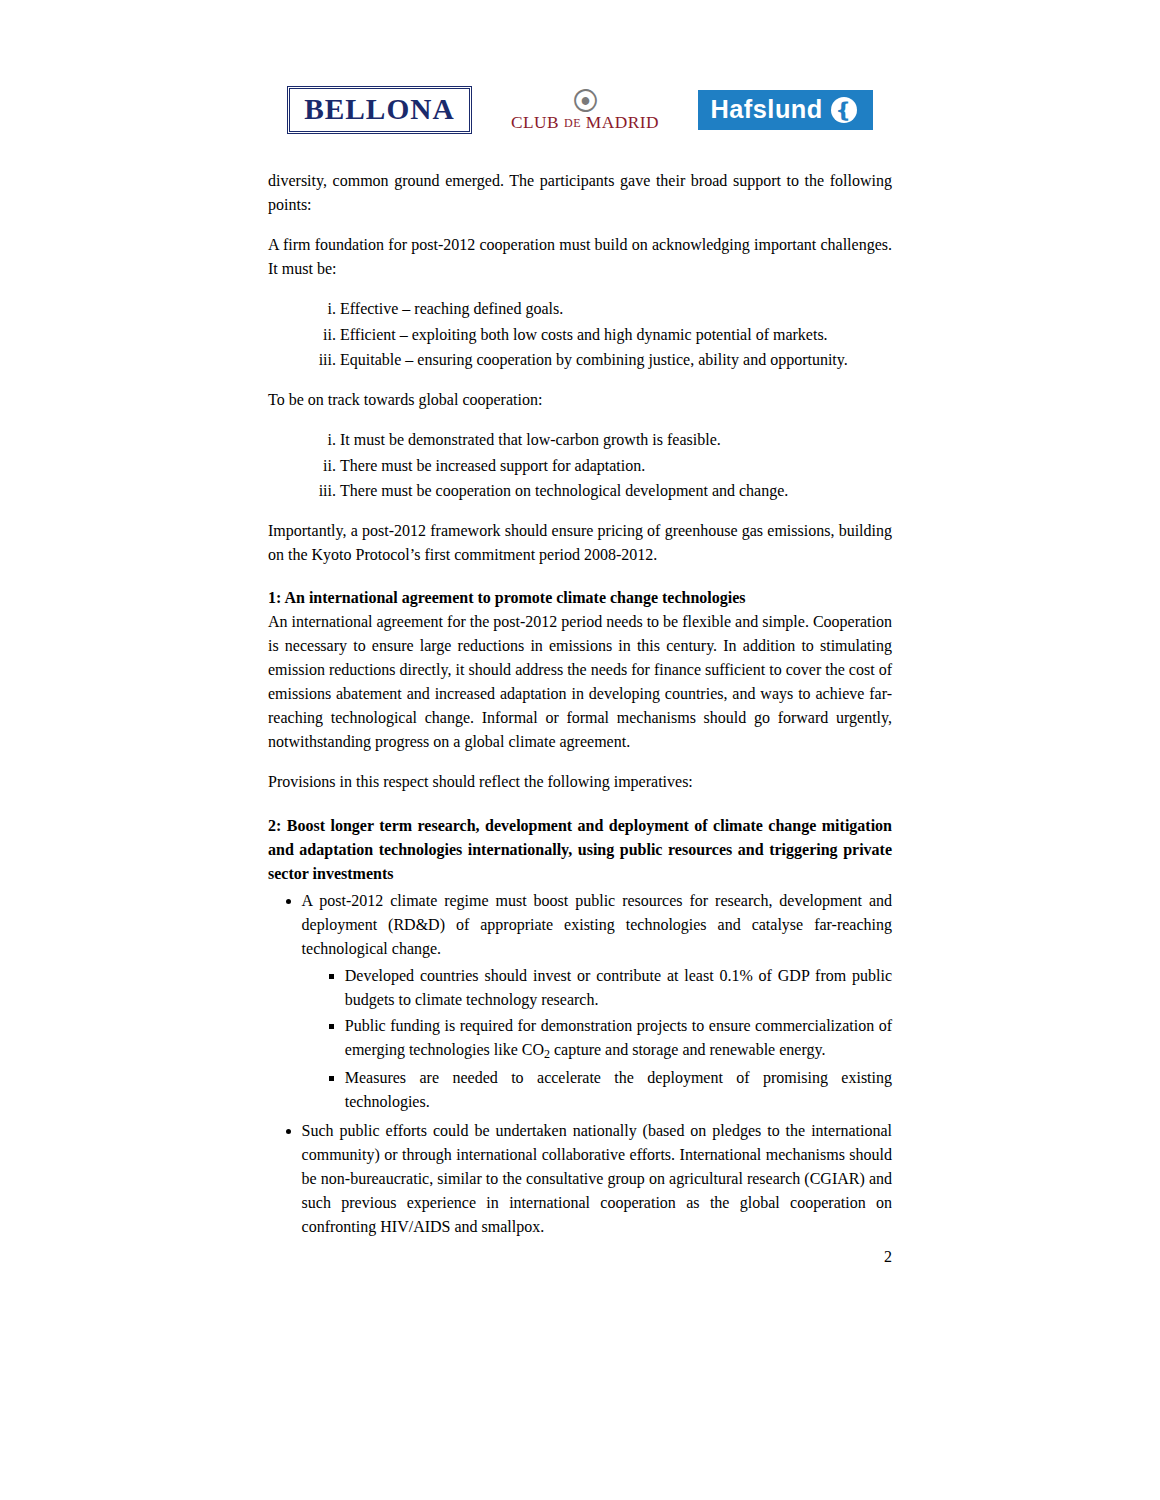BELLONA
⦿ CLUB DE MADRID
Hafslund ❴
diversity, common ground emerged. The participants gave their broad support to the following points:
A firm foundation for post-2012 cooperation must build on acknowledging important challenges. It must be:
Effective – reaching defined goals.
Efficient – exploiting both low costs and high dynamic potential of markets.
Equitable – ensuring cooperation by combining justice, ability and opportunity.
To be on track towards global cooperation:
It must be demonstrated that low-carbon growth is feasible.
There must be increased support for adaptation.
There must be cooperation on technological development and change.
Importantly, a post-2012 framework should ensure pricing of greenhouse gas emissions, building on the Kyoto Protocol’s first commitment period 2008-2012.
1: An international agreement to promote climate change technologies
An international agreement for the post-2012 period needs to be flexible and simple. Cooperation is necessary to ensure large reductions in emissions in this century. In addition to stimulating emission reductions directly, it should address the needs for finance sufficient to cover the cost of emissions abatement and increased adaptation in developing countries, and ways to achieve far-reaching technological change. Informal or formal mechanisms should go forward urgently, notwithstanding progress on a global climate agreement.
Provisions in this respect should reflect the following imperatives:
2: Boost longer term research, development and deployment of climate change mitigation and adaptation technologies internationally, using public resources and triggering private sector investments
A post-2012 climate regime must boost public resources for research, development and deployment (RD&D) of appropriate existing technologies and catalyse far-reaching technological change.
Developed countries should invest or contribute at least 0.1% of GDP from public budgets to climate technology research.
Public funding is required for demonstration projects to ensure commercialization of emerging technologies like CO2 capture and storage and renewable energy.
Measures are needed to accelerate the deployment of promising existing technologies.
Such public efforts could be undertaken nationally (based on pledges to the international community) or through international collaborative efforts. International mechanisms should be non-bureaucratic, similar to the consultative group on agricultural research (CGIAR) and such previous experience in international cooperation as the global cooperation on confronting HIV/AIDS and smallpox.
2